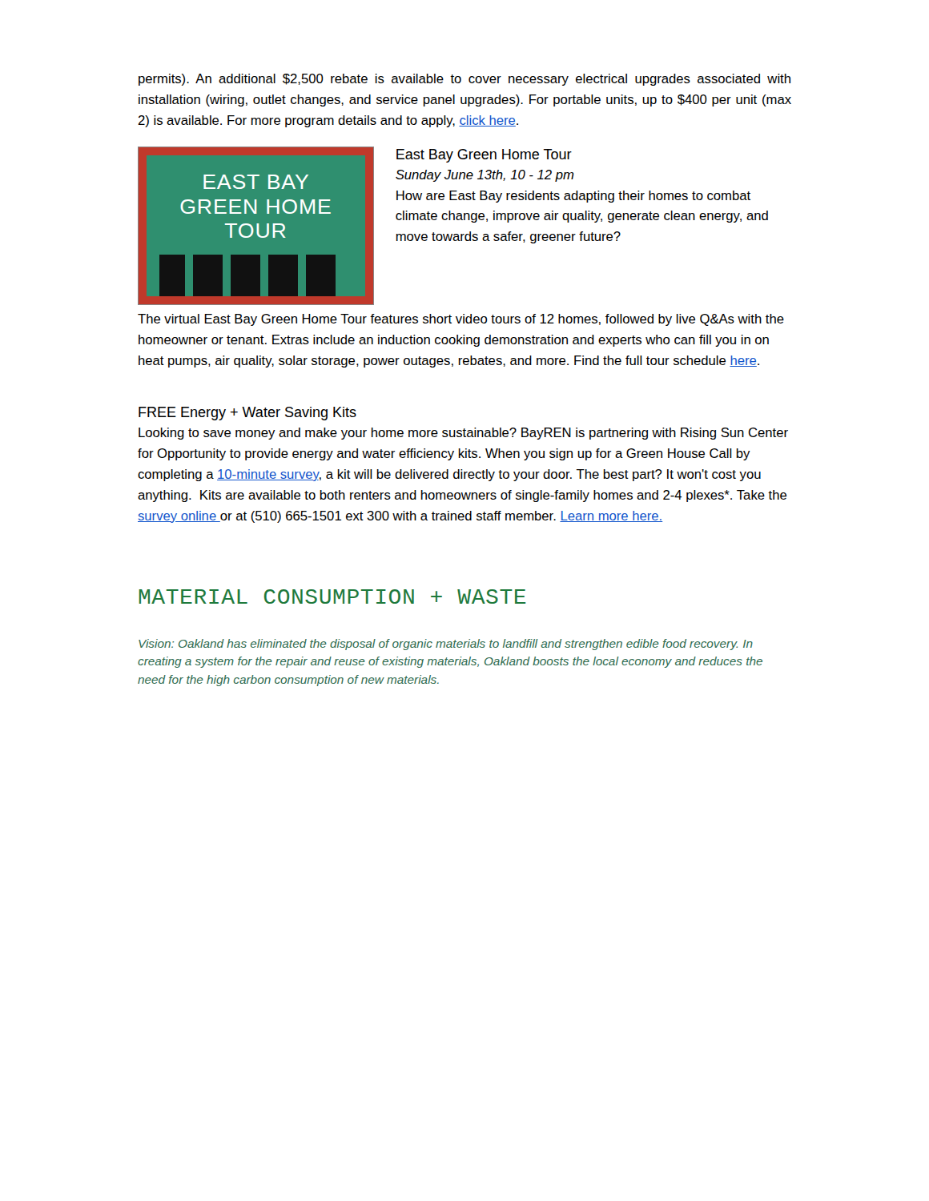permits). An additional $2,500 rebate is available to cover necessary electrical upgrades associated with installation (wiring, outlet changes, and service panel upgrades). For portable units, up to $400 per unit (max 2) is available. For more program details and to apply, click here.
EAST BAY
GREEN HOME TOUR
East Bay Green Home Tour
Sunday June 13th, 10 - 12 pm
How are East Bay residents adapting their homes to combat climate change, improve air quality, generate clean energy, and move towards a safer, greener future?
The virtual East Bay Green Home Tour features short video tours of 12 homes, followed by live Q&As with the homeowner or tenant. Extras include an induction cooking demonstration and experts who can fill you in on heat pumps, air quality, solar storage, power outages, rebates, and more. Find the full tour schedule here.
FREE Energy + Water Saving Kits
Looking to save money and make your home more sustainable? BayREN is partnering with Rising Sun Center for Opportunity to provide energy and water efficiency kits. When you sign up for a Green House Call by completing a 10-minute survey, a kit will be delivered directly to your door. The best part? It won't cost you anything. Kits are available to both renters and homeowners of single-family homes and 2-4 plexes*. Take the survey online or at (510) 665-1501 ext 300 with a trained staff member. Learn more here.
MATERIAL CONSUMPTION + WASTE
Vision: Oakland has eliminated the disposal of organic materials to landfill and strengthen edible food recovery. In creating a system for the repair and reuse of existing materials, Oakland boosts the local economy and reduces the need for the high carbon consumption of new materials.